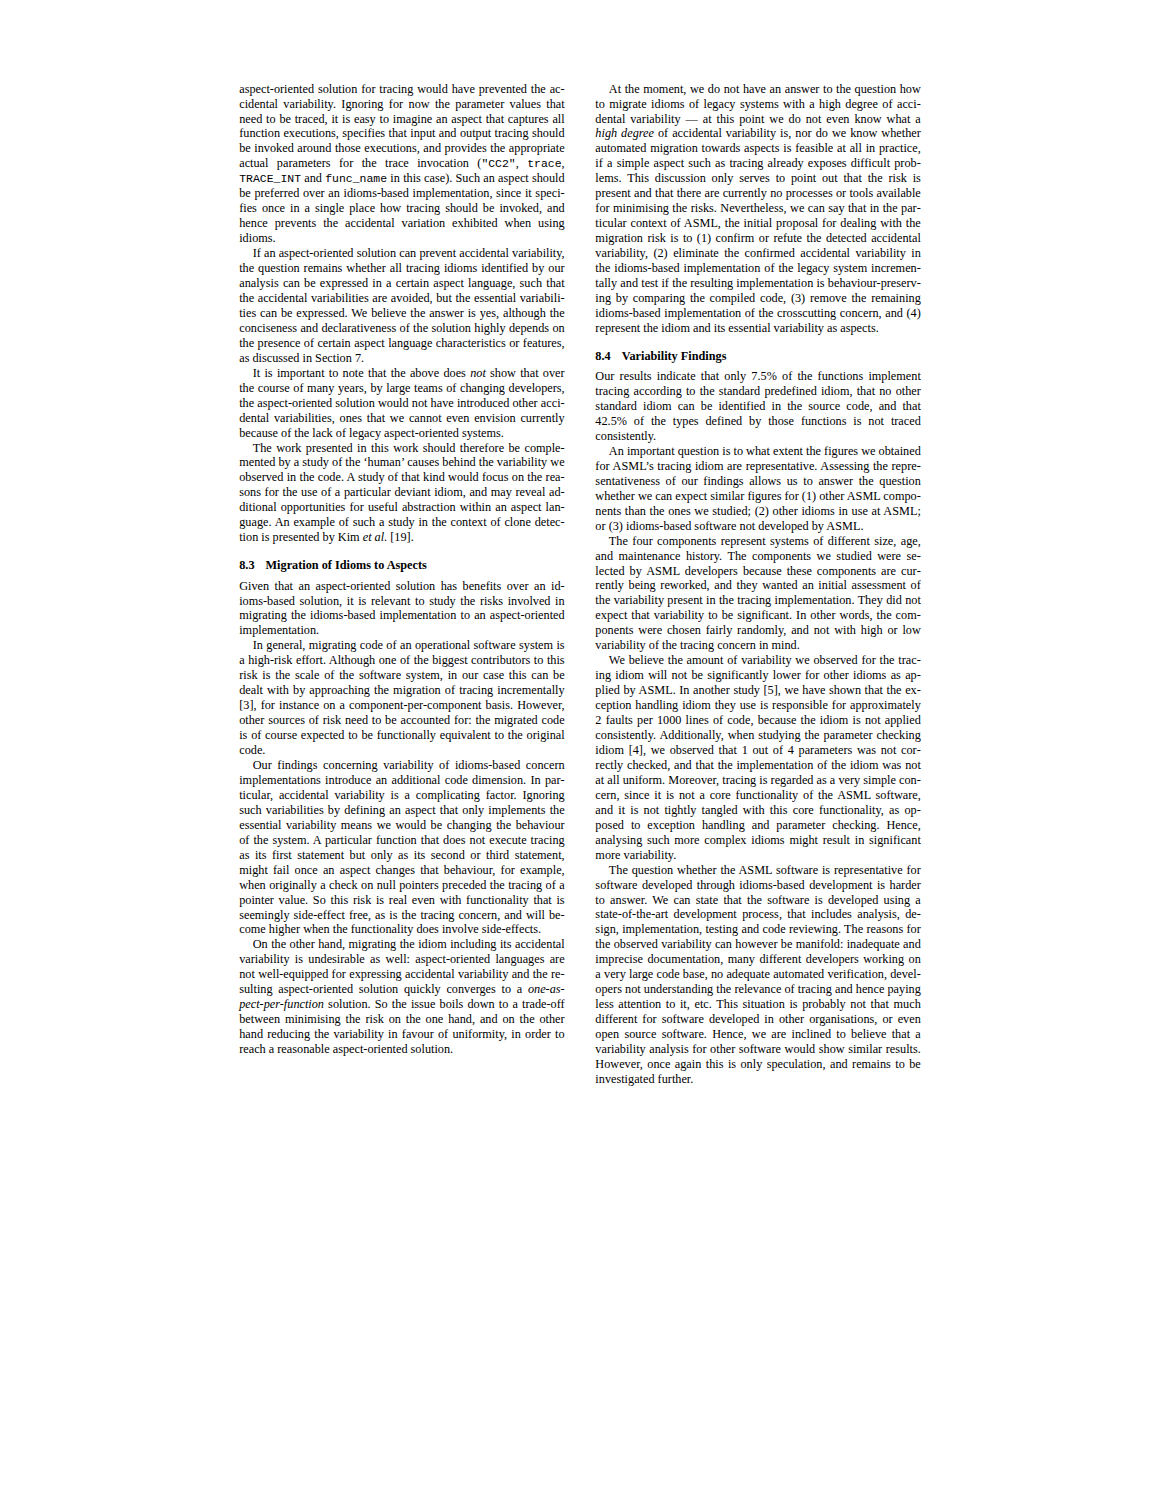aspect-oriented solution for tracing would have prevented the accidental variability. Ignoring for now the parameter values that need to be traced, it is easy to imagine an aspect that captures all function executions, specifies that input and output tracing should be invoked around those executions, and provides the appropriate actual parameters for the trace invocation ("CC2", trace, TRACE_INT and func_name in this case). Such an aspect should be preferred over an idioms-based implementation, since it specifies once in a single place how tracing should be invoked, and hence prevents the accidental variation exhibited when using idioms.
If an aspect-oriented solution can prevent accidental variability, the question remains whether all tracing idioms identified by our analysis can be expressed in a certain aspect language, such that the accidental variabilities are avoided, but the essential variabilities can be expressed. We believe the answer is yes, although the conciseness and declarativeness of the solution highly depends on the presence of certain aspect language characteristics or features, as discussed in Section 7.
It is important to note that the above does not show that over the course of many years, by large teams of changing developers, the aspect-oriented solution would not have introduced other accidental variabilities, ones that we cannot even envision currently because of the lack of legacy aspect-oriented systems.
The work presented in this work should therefore be complemented by a study of the ‘human’ causes behind the variability we observed in the code. A study of that kind would focus on the reasons for the use of a particular deviant idiom, and may reveal additional opportunities for useful abstraction within an aspect language. An example of such a study in the context of clone detection is presented by Kim et al. [19].
8.3 Migration of Idioms to Aspects
Given that an aspect-oriented solution has benefits over an idioms-based solution, it is relevant to study the risks involved in migrating the idioms-based implementation to an aspect-oriented implementation.
In general, migrating code of an operational software system is a high-risk effort. Although one of the biggest contributors to this risk is the scale of the software system, in our case this can be dealt with by approaching the migration of tracing incrementally [3], for instance on a component-per-component basis. However, other sources of risk need to be accounted for: the migrated code is of course expected to be functionally equivalent to the original code.
Our findings concerning variability of idioms-based concern implementations introduce an additional code dimension. In particular, accidental variability is a complicating factor. Ignoring such variabilities by defining an aspect that only implements the essential variability means we would be changing the behaviour of the system. A particular function that does not execute tracing as its first statement but only as its second or third statement, might fail once an aspect changes that behaviour, for example, when originally a check on null pointers preceded the tracing of a pointer value. So this risk is real even with functionality that is seemingly side-effect free, as is the tracing concern, and will become higher when the functionality does involve side-effects.
On the other hand, migrating the idiom including its accidental variability is undesirable as well: aspect-oriented languages are not well-equipped for expressing accidental variability and the resulting aspect-oriented solution quickly converges to a one-aspect-per-function solution. So the issue boils down to a trade-off between minimising the risk on the one hand, and on the other hand reducing the variability in favour of uniformity, in order to reach a reasonable aspect-oriented solution.
At the moment, we do not have an answer to the question how to migrate idioms of legacy systems with a high degree of accidental variability — at this point we do not even know what a high degree of accidental variability is, nor do we know whether automated migration towards aspects is feasible at all in practice, if a simple aspect such as tracing already exposes difficult problems. This discussion only serves to point out that the risk is present and that there are currently no processes or tools available for minimising the risks. Nevertheless, we can say that in the particular context of ASML, the initial proposal for dealing with the migration risk is to (1) confirm or refute the detected accidental variability, (2) eliminate the confirmed accidental variability in the idioms-based implementation of the legacy system incrementally and test if the resulting implementation is behaviour-preserving by comparing the compiled code, (3) remove the remaining idioms-based implementation of the crosscutting concern, and (4) represent the idiom and its essential variability as aspects.
8.4 Variability Findings
Our results indicate that only 7.5% of the functions implement tracing according to the standard predefined idiom, that no other standard idiom can be identified in the source code, and that 42.5% of the types defined by those functions is not traced consistently.
An important question is to what extent the figures we obtained for ASML’s tracing idiom are representative. Assessing the representativeness of our findings allows us to answer the question whether we can expect similar figures for (1) other ASML components than the ones we studied; (2) other idioms in use at ASML; or (3) idioms-based software not developed by ASML.
The four components represent systems of different size, age, and maintenance history. The components we studied were selected by ASML developers because these components are currently being reworked, and they wanted an initial assessment of the variability present in the tracing implementation. They did not expect that variability to be significant. In other words, the components were chosen fairly randomly, and not with high or low variability of the tracing concern in mind.
We believe the amount of variability we observed for the tracing idiom will not be significantly lower for other idioms as applied by ASML. In another study [5], we have shown that the exception handling idiom they use is responsible for approximately 2 faults per 1000 lines of code, because the idiom is not applied consistently. Additionally, when studying the parameter checking idiom [4], we observed that 1 out of 4 parameters was not correctly checked, and that the implementation of the idiom was not at all uniform. Moreover, tracing is regarded as a very simple concern, since it is not a core functionality of the ASML software, and it is not tightly tangled with this core functionality, as opposed to exception handling and parameter checking. Hence, analysing such more complex idioms might result in significant more variability.
The question whether the ASML software is representative for software developed through idioms-based development is harder to answer. We can state that the software is developed using a state-of-the-art development process, that includes analysis, design, implementation, testing and code reviewing. The reasons for the observed variability can however be manifold: inadequate and imprecise documentation, many different developers working on a very large code base, no adequate automated verification, developers not understanding the relevance of tracing and hence paying less attention to it, etc. This situation is probably not that much different for software developed in other organisations, or even open source software. Hence, we are inclined to believe that a variability analysis for other software would show similar results. However, once again this is only speculation, and remains to be investigated further.